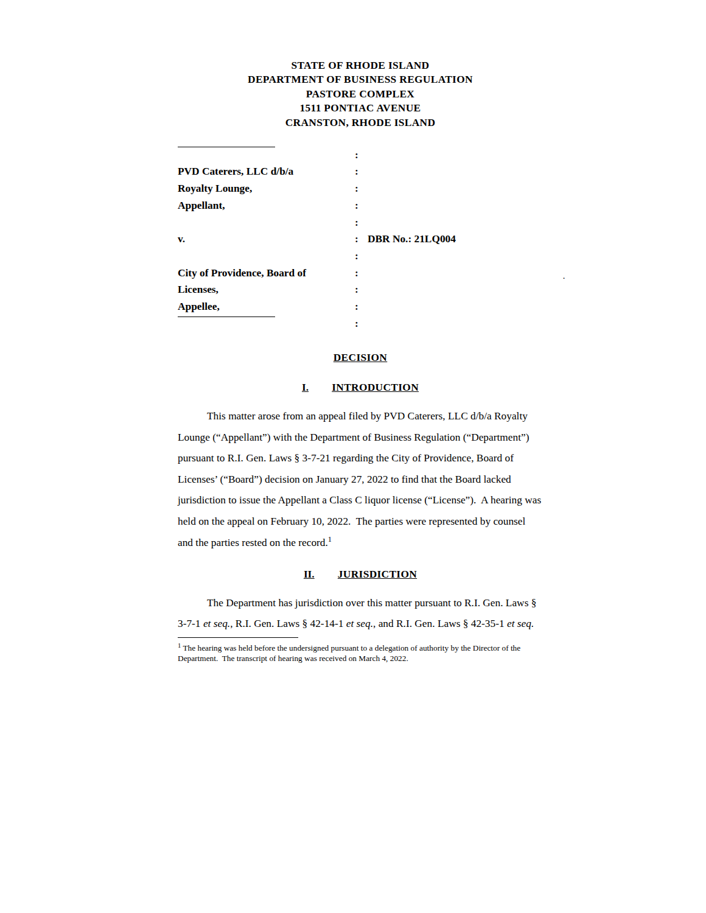STATE OF RHODE ISLAND
DEPARTMENT OF BUSINESS REGULATION
PASTORE COMPLEX
1511 PONTIAC AVENUE
CRANSTON, RHODE ISLAND
| | : | |
| PVD Caterers, LLC d/b/a Royalty Lounge, Appellant, | : : : : | |
| v. | : | DBR No.: 21LQ004 |
| | : | |
| City of Providence, Board of Licenses, Appellee, | : : : | |
| | : | |
DECISION
I. INTRODUCTION
This matter arose from an appeal filed by PVD Caterers, LLC d/b/a Royalty Lounge (“Appellant”) with the Department of Business Regulation (“Department”) pursuant to R.I. Gen. Laws § 3-7-21 regarding the City of Providence, Board of Licenses’ (“Board”) decision on January 27, 2022 to find that the Board lacked jurisdiction to issue the Appellant a Class C liquor license (“License”). A hearing was held on the appeal on February 10, 2022. The parties were represented by counsel and the parties rested on the record.1
II. JURISDICTION
The Department has jurisdiction over this matter pursuant to R.I. Gen. Laws § 3-7-1 et seq., R.I. Gen. Laws § 42-14-1 et seq., and R.I. Gen. Laws § 42-35-1 et seq.
.
1 The hearing was held before the undersigned pursuant to a delegation of authority by the Director of the Department. The transcript of hearing was received on March 4, 2022.